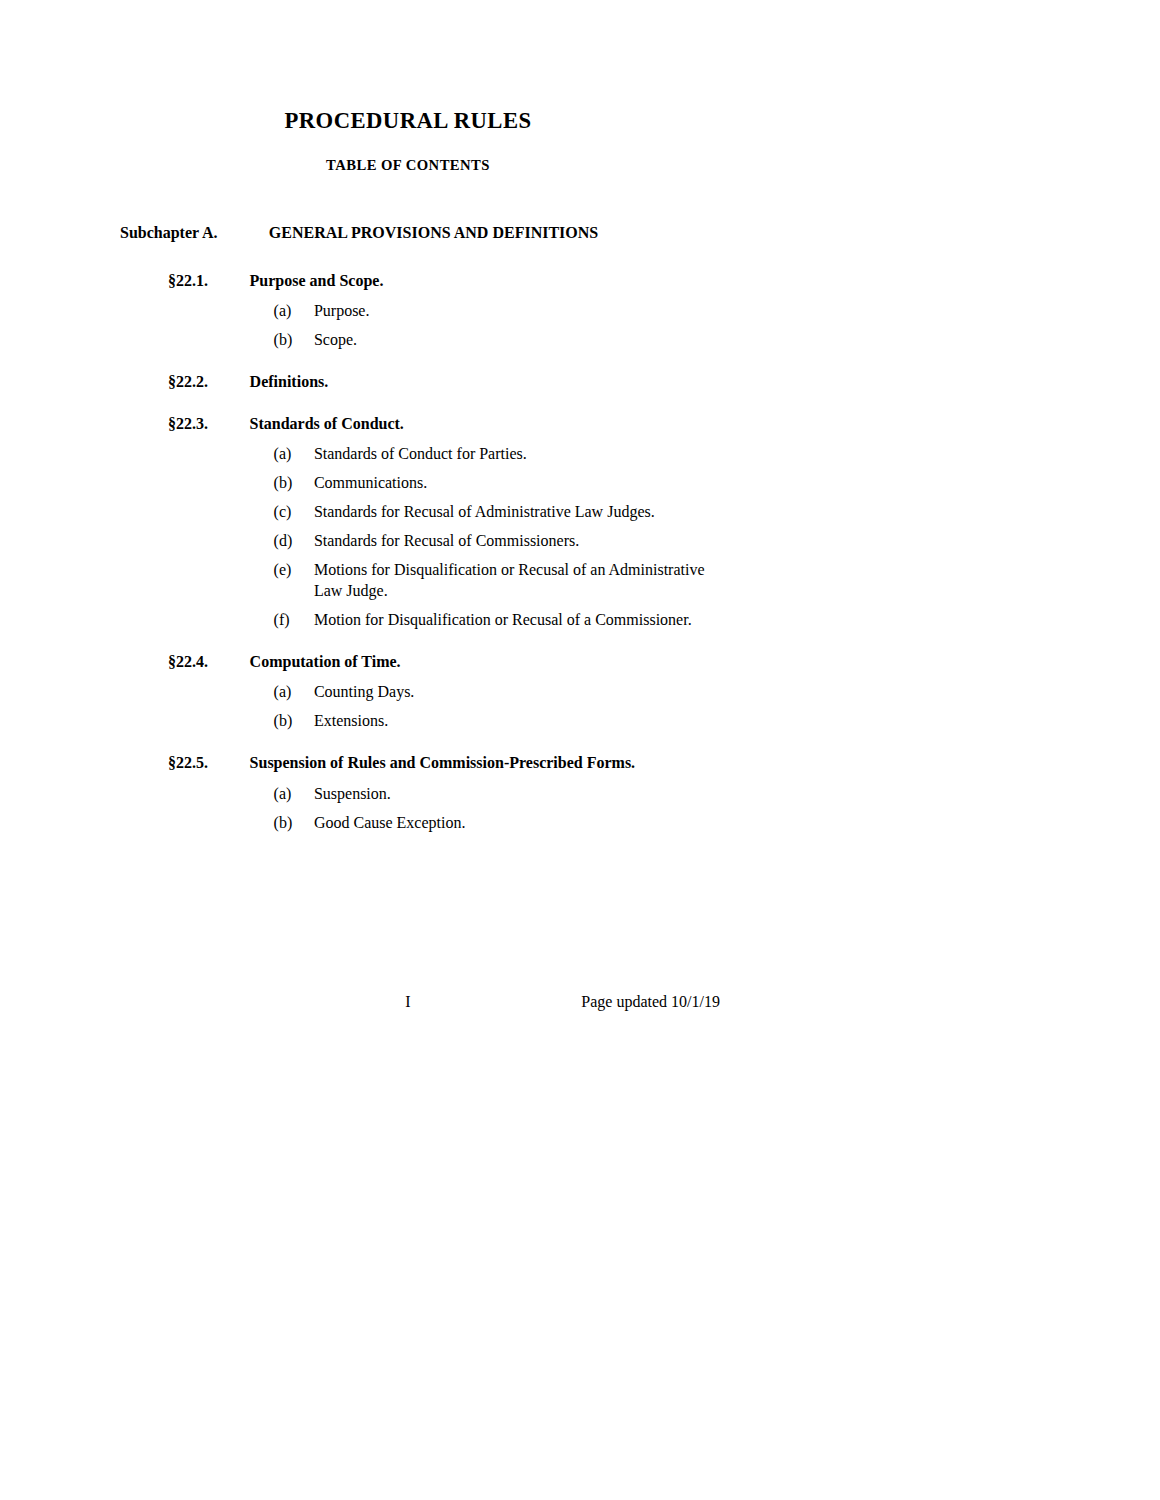PROCEDURAL RULES
TABLE OF CONTENTS
Subchapter A. GENERAL PROVISIONS AND DEFINITIONS
§22.1. Purpose and Scope.
(a) Purpose.
(b) Scope.
§22.2. Definitions.
§22.3. Standards of Conduct.
(a) Standards of Conduct for Parties.
(b) Communications.
(c) Standards for Recusal of Administrative Law Judges.
(d) Standards for Recusal of Commissioners.
(e) Motions for Disqualification or Recusal of an Administrative Law Judge.
(f) Motion for Disqualification or Recusal of a Commissioner.
§22.4. Computation of Time.
(a) Counting Days.
(b) Extensions.
§22.5. Suspension of Rules and Commission-Prescribed Forms.
(a) Suspension.
(b) Good Cause Exception.
I Page updated 10/1/19